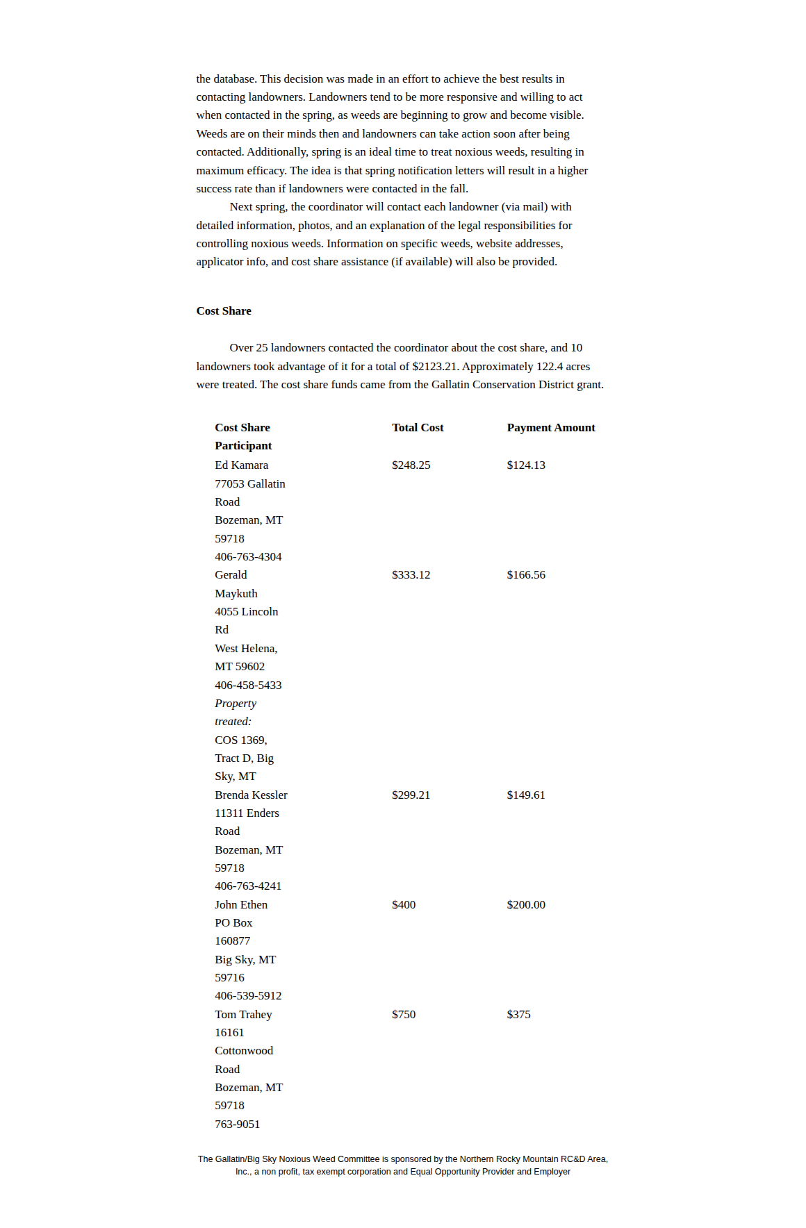the database. This decision was made in an effort to achieve the best results in contacting landowners. Landowners tend to be more responsive and willing to act when contacted in the spring, as weeds are beginning to grow and become visible. Weeds are on their minds then and landowners can take action soon after being contacted. Additionally, spring is an ideal time to treat noxious weeds, resulting in maximum efficacy. The idea is that spring notification letters will result in a higher success rate than if landowners were contacted in the fall.
Next spring, the coordinator will contact each landowner (via mail) with detailed information, photos, and an explanation of the legal responsibilities for controlling noxious weeds. Information on specific weeds, website addresses, applicator info, and cost share assistance (if available) will also be provided.
Cost Share
Over 25 landowners contacted the coordinator about the cost share, and 10 landowners took advantage of it for a total of $2123.21. Approximately 122.4 acres were treated. The cost share funds came from the Gallatin Conservation District grant.
| Cost Share Participant | Total Cost | Payment Amount |
| --- | --- | --- |
| Ed Kamara 77053 Gallatin Road Bozeman, MT 59718 406-763-4304 | $248.25 | $124.13 |
| Gerald Maykuth 4055 Lincoln Rd West Helena, MT 59602 406-458-5433 Property treated: COS 1369, Tract D, Big Sky, MT | $333.12 | $166.56 |
| Brenda Kessler 11311 Enders Road Bozeman, MT 59718 406-763-4241 | $299.21 | $149.61 |
| John Ethen PO Box 160877 Big Sky, MT 59716 406-539-5912 | $400 | $200.00 |
| Tom Trahey 16161 Cottonwood Road Bozeman, MT 59718 763-9051 | $750 | $375 |
The Gallatin/Big Sky Noxious Weed Committee is sponsored by the Northern Rocky Mountain RC&D Area,
Inc., a non profit, tax exempt corporation and Equal Opportunity Provider and Employer